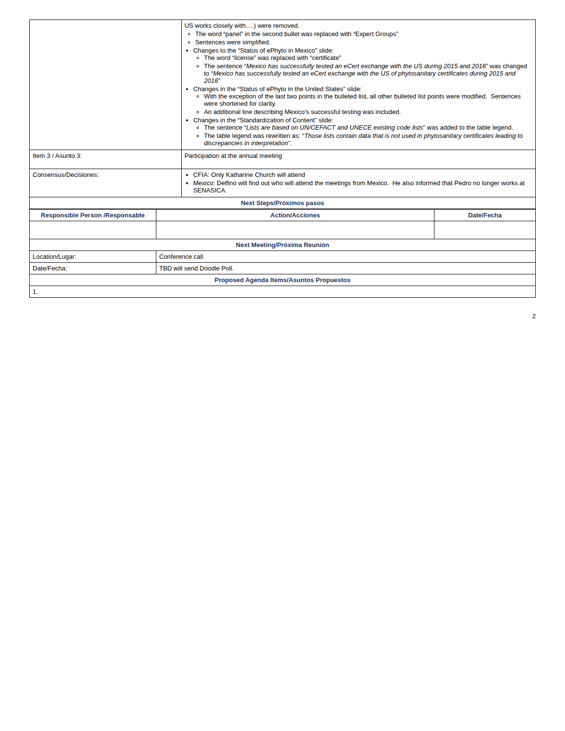| | US works closely with….) were removed. The word “panel” in the second bullet was replaced with “Expert Groups” Sentences were simplified. Changes to the “Status of ePhyto in Mexico” slide: The word “license” was replaced with “certificate” The sentence “ Mexico has successfully tested an eCert exchange with the US during 2015 and 2016 ” was changed to “ Mexico has successfully tested an eCert exchange with the US of phytosanitary certificates during 2015 and 2016 ” Changes in the “Status of ePhyto in the United States” slide: With the exception of the last two points in the bulleted list, all other bulleted list points were modified. Sentences were shortened for clarity. An additional line describing Mexico’s successful testing was included. Changes in the “Standardization of Content” slide: The sentence “ Lists are based on UN/CEFACT and UNECE existing code lists ” was added to the table legend. The table legend was rewritten as: “ Those lists contain data that is not used in phytosanitary certificates leading to discrepancies in interpretation ”. |
| Item 3 / Asunto 3: | Participation at the annual meeting |
| Consensus/Decisiones: | CFIA: Only Katharine Church will attend Mexico: Delfino will find out who will attend the meetings from Mexico. He also informed that Pedro no longer works at SENASICA. |
| Next Steps/Próximos pasos |
| Responsible Person /Responsable | Action/Acciones | Date/Fecha |
| --- | --- | --- |
| Next Meeting/Próxima Reunión |
| Location/Lugar: | Conference call |
| Date/Fecha: | TBD will send Doodle Poll. |
| Proposed Agenda Items/Asuntos Propuestos |
| 1. |
2